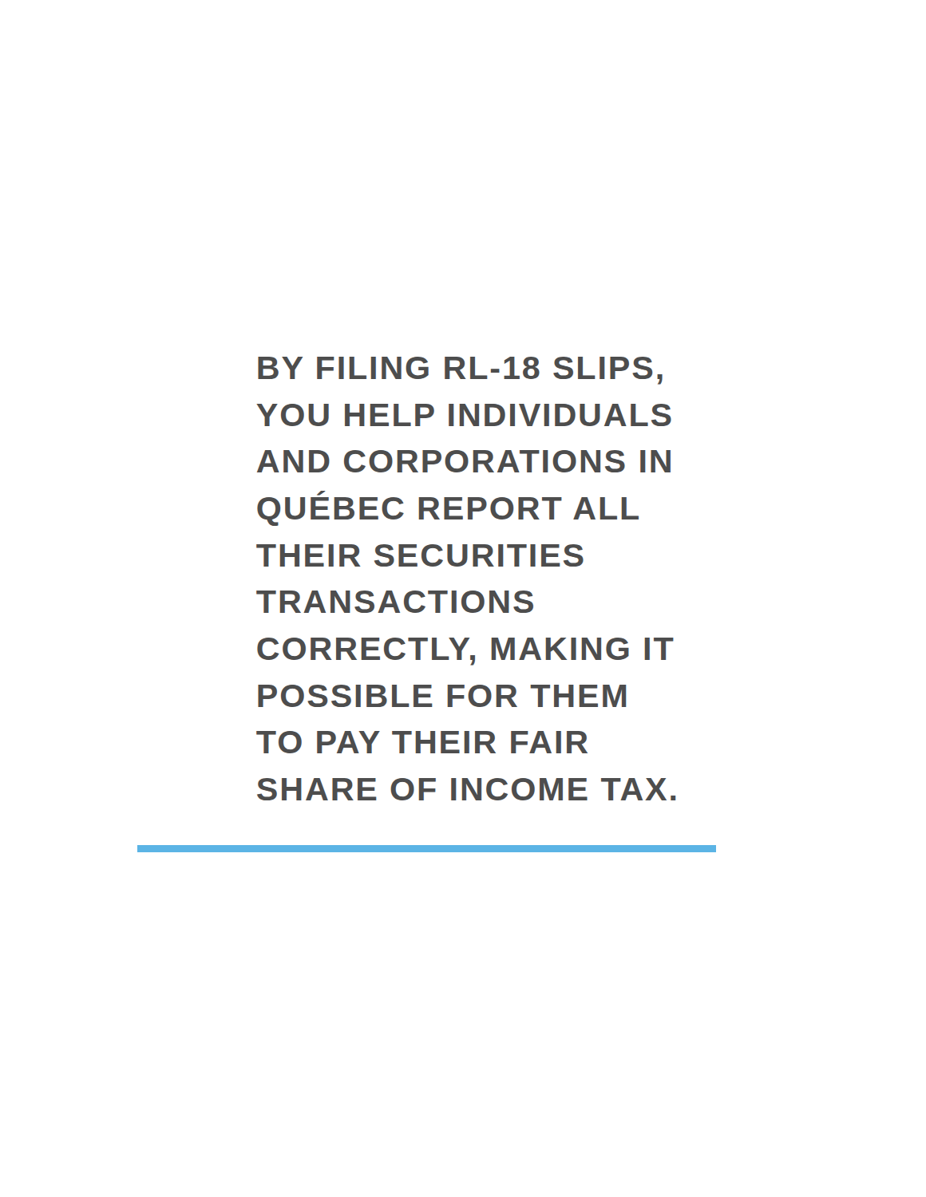By filing RL-18 slips, you help individuals and corporations in Québec report all their securities transactions correctly, making it possible for them to pay their fair share of income tax.